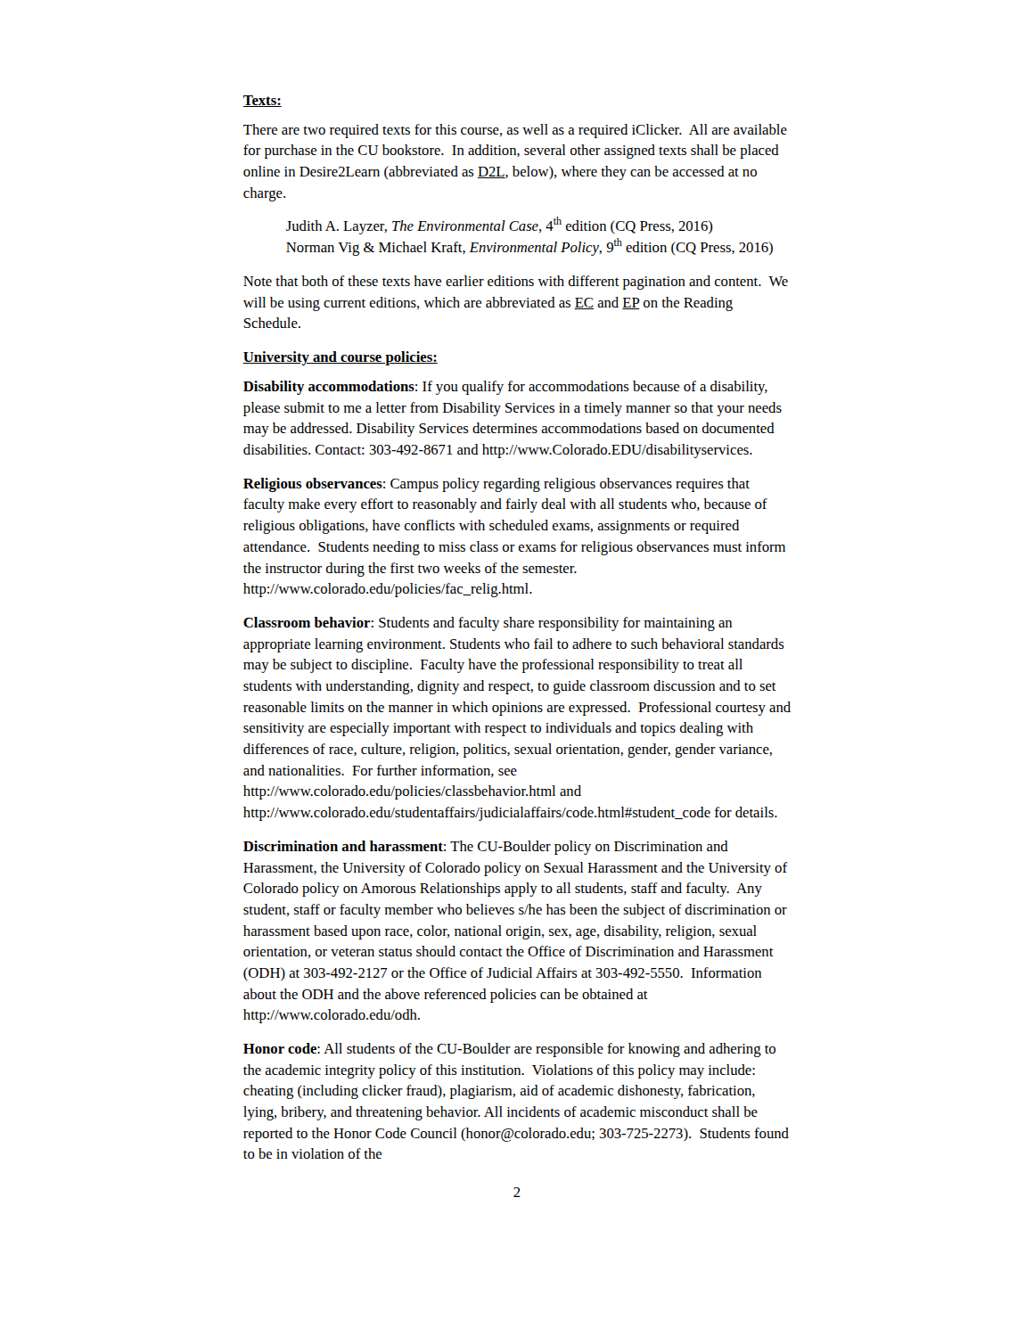Texts:
There are two required texts for this course, as well as a required iClicker. All are available for purchase in the CU bookstore. In addition, several other assigned texts shall be placed online in Desire2Learn (abbreviated as D2L, below), where they can be accessed at no charge.
Judith A. Layzer, The Environmental Case, 4th edition (CQ Press, 2016)
Norman Vig & Michael Kraft, Environmental Policy, 9th edition (CQ Press, 2016)
Note that both of these texts have earlier editions with different pagination and content. We will be using current editions, which are abbreviated as EC and EP on the Reading Schedule.
University and course policies:
Disability accommodations: If you qualify for accommodations because of a disability, please submit to me a letter from Disability Services in a timely manner so that your needs may be addressed. Disability Services determines accommodations based on documented disabilities. Contact: 303-492-8671 and http://www.Colorado.EDU/disabilityservices.
Religious observances: Campus policy regarding religious observances requires that faculty make every effort to reasonably and fairly deal with all students who, because of religious obligations, have conflicts with scheduled exams, assignments or required attendance. Students needing to miss class or exams for religious observances must inform the instructor during the first two weeks of the semester. http://www.colorado.edu/policies/fac_relig.html.
Classroom behavior: Students and faculty share responsibility for maintaining an appropriate learning environment. Students who fail to adhere to such behavioral standards may be subject to discipline. Faculty have the professional responsibility to treat all students with understanding, dignity and respect, to guide classroom discussion and to set reasonable limits on the manner in which opinions are expressed. Professional courtesy and sensitivity are especially important with respect to individuals and topics dealing with differences of race, culture, religion, politics, sexual orientation, gender, gender variance, and nationalities. For further information, see http://www.colorado.edu/policies/classbehavior.html and http://www.colorado.edu/studentaffairs/judicialaffairs/code.html#student_code for details.
Discrimination and harassment: The CU-Boulder policy on Discrimination and Harassment, the University of Colorado policy on Sexual Harassment and the University of Colorado policy on Amorous Relationships apply to all students, staff and faculty. Any student, staff or faculty member who believes s/he has been the subject of discrimination or harassment based upon race, color, national origin, sex, age, disability, religion, sexual orientation, or veteran status should contact the Office of Discrimination and Harassment (ODH) at 303-492-2127 or the Office of Judicial Affairs at 303-492-5550. Information about the ODH and the above referenced policies can be obtained at http://www.colorado.edu/odh.
Honor code: All students of the CU-Boulder are responsible for knowing and adhering to the academic integrity policy of this institution. Violations of this policy may include: cheating (including clicker fraud), plagiarism, aid of academic dishonesty, fabrication, lying, bribery, and threatening behavior. All incidents of academic misconduct shall be reported to the Honor Code Council (honor@colorado.edu; 303-725-2273). Students found to be in violation of the
2